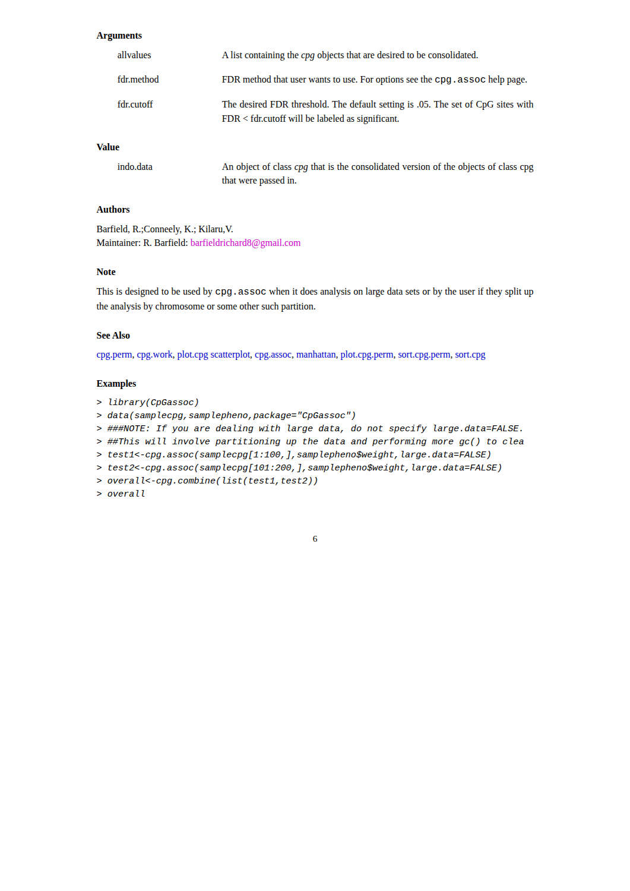Arguments
allvalues
A list containing the cpg objects that are desired to be consolidated.
fdr.method
FDR method that user wants to use. For options see the cpg.assoc help page.
fdr.cutoff
The desired FDR threshold. The default setting is .05. The set of CpG sites with FDR < fdr.cutoff will be labeled as significant.
Value
indo.data
An object of class cpg that is the consolidated version of the objects of class cpg that were passed in.
Authors
Barfield, R.;Conneely, K.; Kilaru,V.
Maintainer: R. Barfield: barfieldrichard8@gmail.com
Note
This is designed to be used by cpg.assoc when it does analysis on large data sets or by the user if they split up the analysis by chromosome or some other such partition.
See Also
cpg.perm, cpg.work, plot.cpg scatterplot, cpg.assoc, manhattan, plot.cpg.perm, sort.cpg.perm, sort.cpg
Examples
> library(CpGassoc)
> data(samplecpg,samplepheno,package="CpGassoc")
> ###NOTE: If you are dealing with large data, do not specify large.data=FALSE.
> ##This will involve partitioning up the data and performing more gc() to clea
> test1<-cpg.assoc(samplecpg[1:100,],samplepheno$weight,large.data=FALSE)
> test2<-cpg.assoc(samplecpg[101:200,],samplepheno$weight,large.data=FALSE)
> overall<-cpg.combine(list(test1,test2))
> overall
6